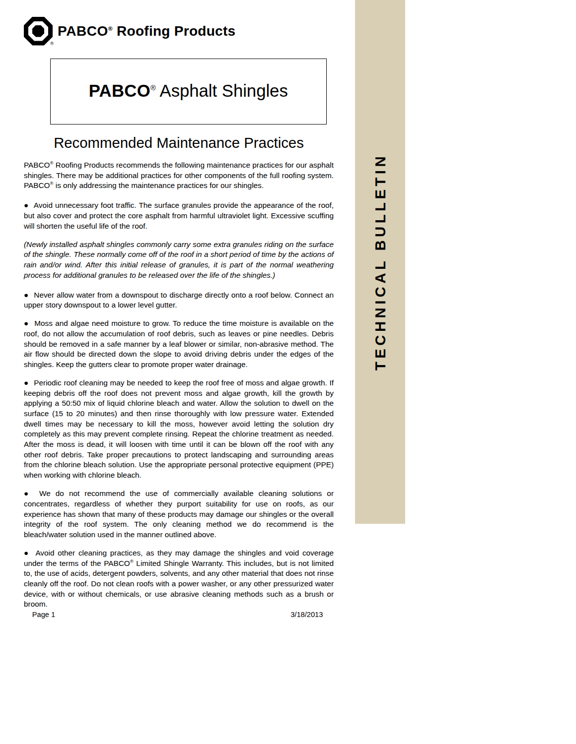TECHNICAL BULLETIN
®
PABCO® Roofing Products
PABCO® Asphalt Shingles
Recommended Maintenance Practices
PABCO® Roofing Products recommends the following maintenance practices for our asphalt shingles. There may be additional practices for other components of the full roofing system. PABCO® is only addressing the maintenance practices for our shingles.
● Avoid unnecessary foot traffic. The surface granules provide the appearance of the roof, but also cover and protect the core asphalt from harmful ultraviolet light. Excessive scuffing will shorten the useful life of the roof.
(Newly installed asphalt shingles commonly carry some extra granules riding on the surface of the shingle. These normally come off of the roof in a short period of time by the actions of rain and/or wind. After this initial release of granules, it is part of the normal weathering process for additional granules to be released over the life of the shingles.)
● Never allow water from a downspout to discharge directly onto a roof below. Connect an upper story downspout to a lower level gutter.
● Moss and algae need moisture to grow. To reduce the time moisture is available on the roof, do not allow the accumulation of roof debris, such as leaves or pine needles. Debris should be removed in a safe manner by a leaf blower or similar, non-abrasive method. The air flow should be directed down the slope to avoid driving debris under the edges of the shingles. Keep the gutters clear to promote proper water drainage.
● Periodic roof cleaning may be needed to keep the roof free of moss and algae growth. If keeping debris off the roof does not prevent moss and algae growth, kill the growth by applying a 50:50 mix of liquid chlorine bleach and water. Allow the solution to dwell on the surface (15 to 20 minutes) and then rinse thoroughly with low pressure water. Extended dwell times may be necessary to kill the moss, however avoid letting the solution dry completely as this may prevent complete rinsing. Repeat the chlorine treatment as needed. After the moss is dead, it will loosen with time until it can be blown off the roof with any other roof debris. Take proper precautions to protect landscaping and surrounding areas from the chlorine bleach solution. Use the appropriate personal protective equipment (PPE) when working with chlorine bleach.
● We do not recommend the use of commercially available cleaning solutions or concentrates, regardless of whether they purport suitability for use on roofs, as our experience has shown that many of these products may damage our shingles or the overall integrity of the roof system. The only cleaning method we do recommend is the bleach/water solution used in the manner outlined above.
● Avoid other cleaning practices, as they may damage the shingles and void coverage under the terms of the PABCO® Limited Shingle Warranty. This includes, but is not limited to, the use of acids, detergent powders, solvents, and any other material that does not rinse cleanly off the roof. Do not clean roofs with a power washer, or any other pressurized water device, with or without chemicals, or use abrasive cleaning methods such as a brush or broom.
Page 1 3/18/2013